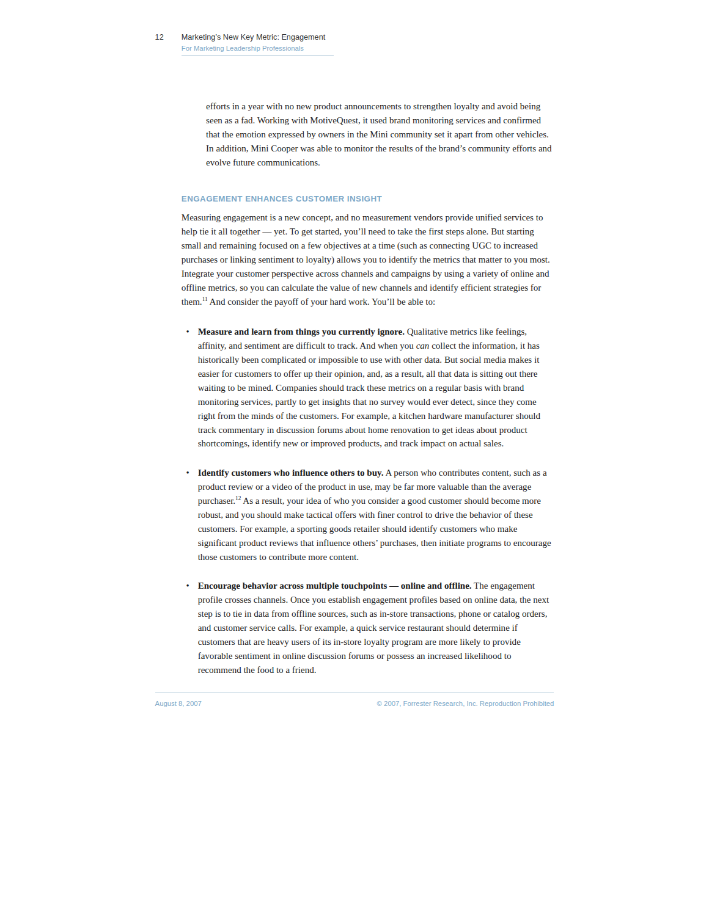12
Marketing’s New Key Metric: Engagement
For Marketing Leadership Professionals
efforts in a year with no new product announcements to strengthen loyalty and avoid being seen as a fad. Working with MotiveQuest, it used brand monitoring services and confirmed that the emotion expressed by owners in the Mini community set it apart from other vehicles. In addition, Mini Cooper was able to monitor the results of the brand’s community efforts and evolve future communications.
Engagement Enhances Customer Insight
Measuring engagement is a new concept, and no measurement vendors provide unified services to help tie it all together — yet. To get started, you’ll need to take the first steps alone. But starting small and remaining focused on a few objectives at a time (such as connecting UGC to increased purchases or linking sentiment to loyalty) allows you to identify the metrics that matter to you most. Integrate your customer perspective across channels and campaigns by using a variety of online and offline metrics, so you can calculate the value of new channels and identify efficient strategies for them.11 And consider the payoff of your hard work. You’ll be able to:
Measure and learn from things you currently ignore. Qualitative metrics like feelings, affinity, and sentiment are difficult to track. And when you can collect the information, it has historically been complicated or impossible to use with other data. But social media makes it easier for customers to offer up their opinion, and, as a result, all that data is sitting out there waiting to be mined. Companies should track these metrics on a regular basis with brand monitoring services, partly to get insights that no survey would ever detect, since they come right from the minds of the customers. For example, a kitchen hardware manufacturer should track commentary in discussion forums about home renovation to get ideas about product shortcomings, identify new or improved products, and track impact on actual sales.
Identify customers who influence others to buy. A person who contributes content, such as a product review or a video of the product in use, may be far more valuable than the average purchaser.12 As a result, your idea of who you consider a good customer should become more robust, and you should make tactical offers with finer control to drive the behavior of these customers. For example, a sporting goods retailer should identify customers who make significant product reviews that influence others’ purchases, then initiate programs to encourage those customers to contribute more content.
Encourage behavior across multiple touchpoints — online and offline. The engagement profile crosses channels. Once you establish engagement profiles based on online data, the next step is to tie in data from offline sources, such as in-store transactions, phone or catalog orders, and customer service calls. For example, a quick service restaurant should determine if customers that are heavy users of its in-store loyalty program are more likely to provide favorable sentiment in online discussion forums or possess an increased likelihood to recommend the food to a friend.
August 8, 2007
© 2007, Forrester Research, Inc. Reproduction Prohibited